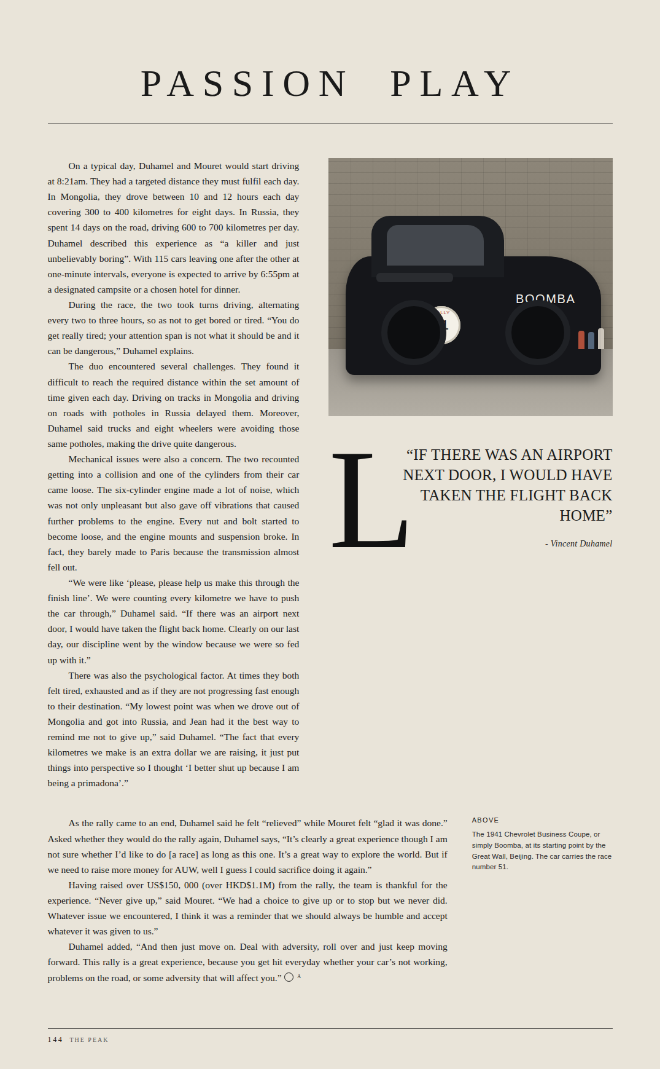PASSION PLAY
On a typical day, Duhamel and Mouret would start driving at 8:21am. They had a targeted distance they must fulfil each day. In Mongolia, they drove between 10 and 12 hours each day covering 300 to 400 kilometres for eight days. In Russia, they spent 14 days on the road, driving 600 to 700 kilometres per day. Duhamel described this experience as “a killer and just unbelievably boring”. With 115 cars leaving one after the other at one-minute intervals, everyone is expected to arrive by 6:55pm at a designated campsite or a chosen hotel for dinner.
During the race, the two took turns driving, alternating every two to three hours, so as not to get bored or tired. “You do get really tired; your attention span is not what it should be and it can be dangerous,” Duhamel explains.
The duo encountered several challenges. They found it difficult to reach the required distance within the set amount of time given each day. Driving on tracks in Mongolia and driving on roads with potholes in Russia delayed them. Moreover, Duhamel said trucks and eight wheelers were avoiding those same potholes, making the drive quite dangerous.
Mechanical issues were also a concern. The two recounted getting into a collision and one of the cylinders from their car came loose. The six-cylinder engine made a lot of noise, which was not only unpleasant but also gave off vibrations that caused further problems to the engine. Every nut and bolt started to become loose, and the engine mounts and suspension broke. In fact, they barely made to Paris because the transmission almost fell out.
“We were like ‘please, please help us make this through the finish line’. We were counting every kilometre we have to push the car through,” Duhamel said. “If there was an airport next door, I would have taken the flight back home. Clearly on our last day, our discipline went by the window because we were so fed up with it.”
There was also the psychological factor. At times they both felt tired, exhausted and as if they are not progressing fast enough to their destination. “My lowest point was when we drove out of Mongolia and got into Russia, and Jean had it the best way to remind me not to give up,” said Duhamel. “The fact that every kilometres we make is an extra dollar we are raising, it just put things into perspective so I thought ‘I better shut up because I am being a primadona’.”
BOOMBA
RALLY51
L
“If there was an airport next door, I would have taken the flight back home”
- Vincent Duhamel
As the rally came to an end, Duhamel said he felt “relieved” while Mouret felt “glad it was done.” Asked whether they would do the rally again, Duhamel says, “It’s clearly a great experience though I am not sure whether I’d like to do [a race] as long as this one. It’s a great way to explore the world. But if we need to raise more money for AUW, well I guess I could sacrifice doing it again.”
Having raised over US$150, 000 (over HKD$1.1M) from the rally, the team is thankful for the experience. “Never give up,” said Mouret. “We had a choice to give up or to stop but we never did. Whatever issue we encountered, I think it was a reminder that we should always be humble and accept whatever it was given to us.”
Duhamel added, “And then just move on. Deal with adversity, roll over and just keep moving forward. This rally is a great experience, because you get hit everyday whether your car’s not working, problems on the road, or some adversity that will affect you.”
ABOVE
The 1941 Chevrolet Business Coupe, or simply Boomba, at its starting point by the Great Wall, Beijing. The car carries the race number 51.
144 THE PEAK